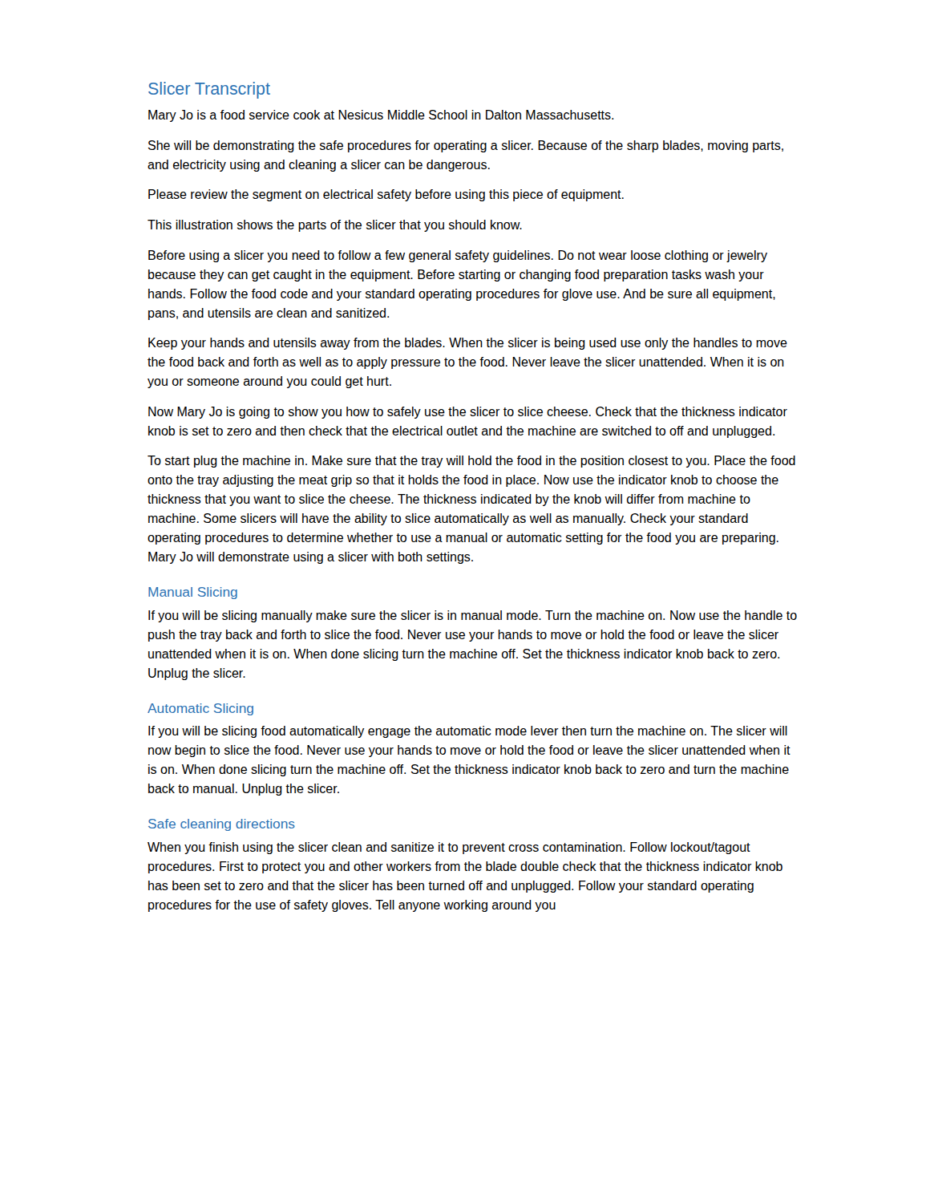Slicer Transcript
Mary Jo is a food service cook at Nesicus Middle School in Dalton Massachusetts.
She will be demonstrating the safe procedures for operating a slicer. Because of the sharp blades, moving parts, and electricity using and cleaning a slicer can be dangerous.
Please review the segment on electrical safety before using this piece of equipment.
This illustration shows the parts of the slicer that you should know.
Before using a slicer you need to follow a few general safety guidelines. Do not wear loose clothing or jewelry because they can get caught in the equipment. Before starting or changing food preparation tasks wash your hands. Follow the food code and your standard operating procedures for glove use. And be sure all equipment, pans, and utensils are clean and sanitized.
Keep your hands and utensils away from the blades. When the slicer is being used use only the handles to move the food back and forth as well as to apply pressure to the food. Never leave the slicer unattended. When it is on you or someone around you could get hurt.
Now Mary Jo is going to show you how to safely use the slicer to slice cheese. Check that the thickness indicator knob is set to zero and then check that the electrical outlet and the machine are switched to off and unplugged.
To start plug the machine in. Make sure that the tray will hold the food in the position closest to you. Place the food onto the tray adjusting the meat grip so that it holds the food in place. Now use the indicator knob to choose the thickness that you want to slice the cheese. The thickness indicated by the knob will differ from machine to machine. Some slicers will have the ability to slice automatically as well as manually. Check your standard operating procedures to determine whether to use a manual or automatic setting for the food you are preparing. Mary Jo will demonstrate using a slicer with both settings.
Manual Slicing
If you will be slicing manually make sure the slicer is in manual mode. Turn the machine on. Now use the handle to push the tray back and forth to slice the food. Never use your hands to move or hold the food or leave the slicer unattended when it is on. When done slicing turn the machine off. Set the thickness indicator knob back to zero. Unplug the slicer.
Automatic Slicing
If you will be slicing food automatically engage the automatic mode lever then turn the machine on. The slicer will now begin to slice the food. Never use your hands to move or hold the food or leave the slicer unattended when it is on. When done slicing turn the machine off. Set the thickness indicator knob back to zero and turn the machine back to manual. Unplug the slicer.
Safe cleaning directions
When you finish using the slicer clean and sanitize it to prevent cross contamination. Follow lockout/tagout procedures. First to protect you and other workers from the blade double check that the thickness indicator knob has been set to zero and that the slicer has been turned off and unplugged. Follow your standard operating procedures for the use of safety gloves. Tell anyone working around you